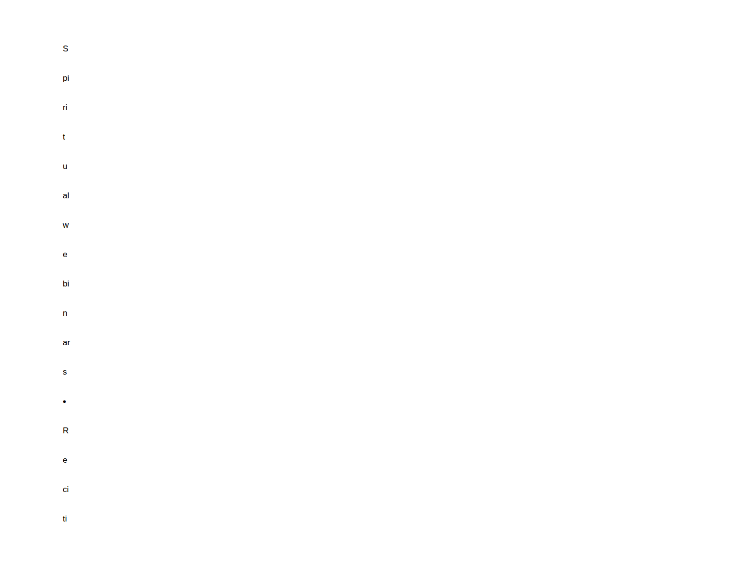S pi ri t u al w e bi n ar s • R e ci ti